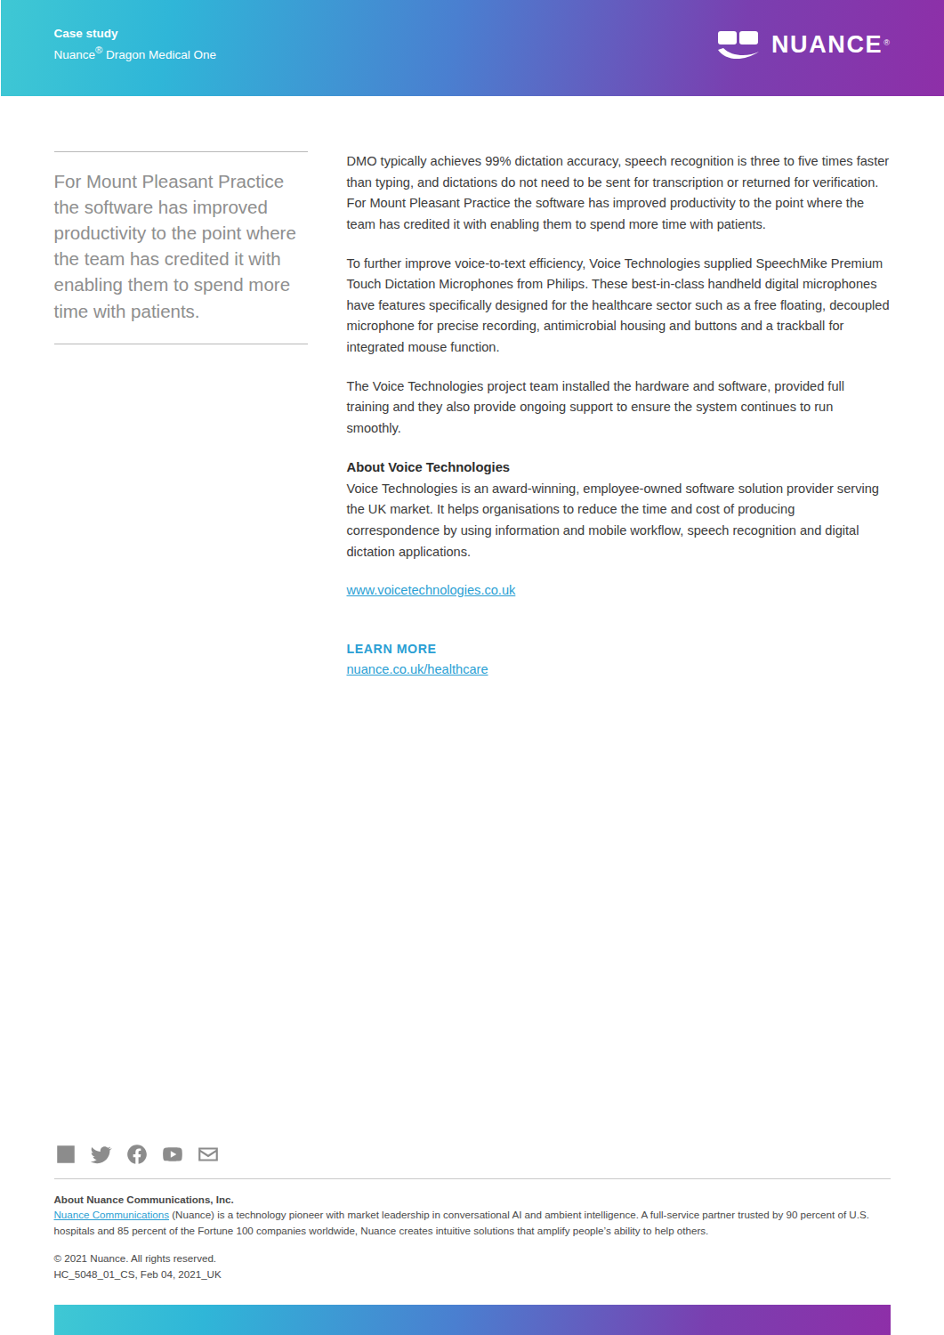Case study
Nuance® Dragon Medical One
NUANCE®
For Mount Pleasant Practice the software has improved productivity to the point where the team has credited it with enabling them to spend more time with patients.
DMO typically achieves 99% dictation accuracy, speech recognition is three to five times faster than typing, and dictations do not need to be sent for transcription or returned for verification. For Mount Pleasant Practice the software has improved productivity to the point where the team has credited it with enabling them to spend more time with patients.
To further improve voice-to-text efficiency, Voice Technologies supplied SpeechMike Premium Touch Dictation Microphones from Philips. These best-in-class handheld digital microphones have features specifically designed for the healthcare sector such as a free floating, decoupled microphone for precise recording, antimicrobial housing and buttons and a trackball for integrated mouse function.
The Voice Technologies project team installed the hardware and software, provided full training and they also provide ongoing support to ensure the system continues to run smoothly.
About Voice Technologies
Voice Technologies is an award-winning, employee-owned software solution provider serving the UK market. It helps organisations to reduce the time and cost of producing correspondence by using information and mobile workflow, speech recognition and digital dictation applications.
www.voicetechnologies.co.uk
LEARN MORE
nuance.co.uk/healthcare
About Nuance Communications, Inc.
Nuance Communications (Nuance) is a technology pioneer with market leadership in conversational AI and ambient intelligence. A full-service partner trusted by 90 percent of U.S. hospitals and 85 percent of the Fortune 100 companies worldwide, Nuance creates intuitive solutions that amplify people’s ability to help others.
© 2021 Nuance. All rights reserved.
HC_5048_01_CS, Feb 04, 2021_UK